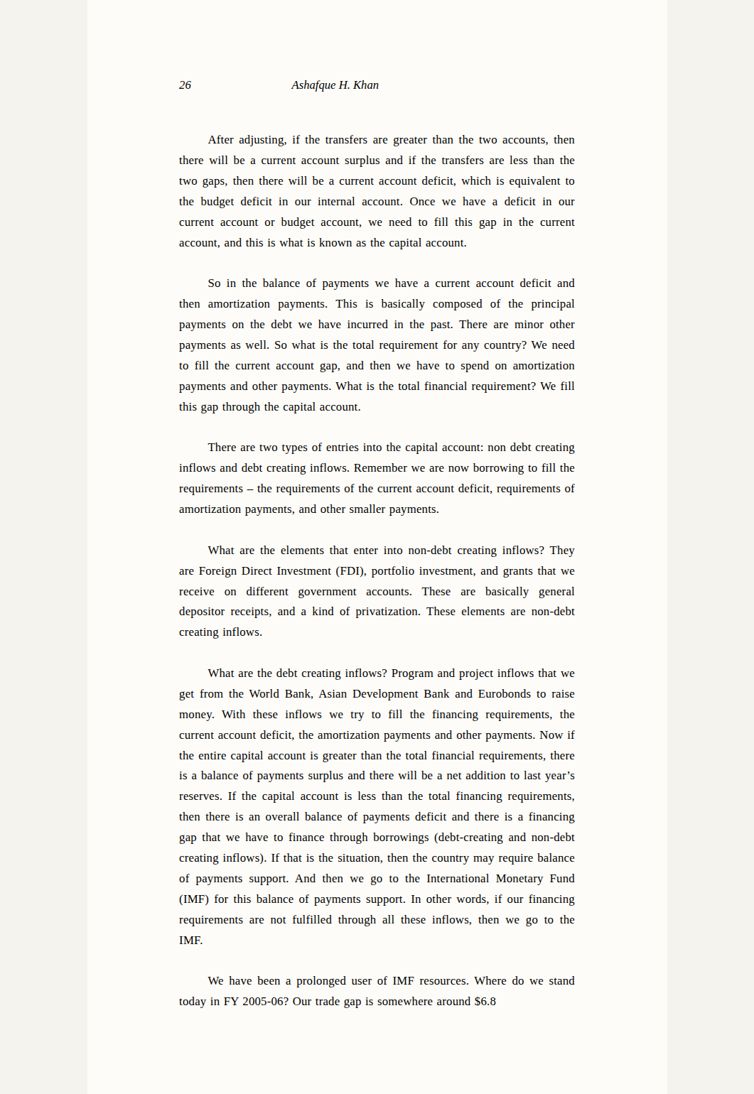26
Ashafque H. Khan
After adjusting, if the transfers are greater than the two accounts, then there will be a current account surplus and if the transfers are less than the two gaps, then there will be a current account deficit, which is equivalent to the budget deficit in our internal account. Once we have a deficit in our current account or budget account, we need to fill this gap in the current account, and this is what is known as the capital account.
So in the balance of payments we have a current account deficit and then amortization payments. This is basically composed of the principal payments on the debt we have incurred in the past. There are minor other payments as well. So what is the total requirement for any country? We need to fill the current account gap, and then we have to spend on amortization payments and other payments. What is the total financial requirement? We fill this gap through the capital account.
There are two types of entries into the capital account: non debt creating inflows and debt creating inflows. Remember we are now borrowing to fill the requirements – the requirements of the current account deficit, requirements of amortization payments, and other smaller payments.
What are the elements that enter into non-debt creating inflows? They are Foreign Direct Investment (FDI), portfolio investment, and grants that we receive on different government accounts. These are basically general depositor receipts, and a kind of privatization. These elements are non-debt creating inflows.
What are the debt creating inflows? Program and project inflows that we get from the World Bank, Asian Development Bank and Eurobonds to raise money. With these inflows we try to fill the financing requirements, the current account deficit, the amortization payments and other payments. Now if the entire capital account is greater than the total financial requirements, there is a balance of payments surplus and there will be a net addition to last year’s reserves. If the capital account is less than the total financing requirements, then there is an overall balance of payments deficit and there is a financing gap that we have to finance through borrowings (debt-creating and non-debt creating inflows). If that is the situation, then the country may require balance of payments support. And then we go to the International Monetary Fund (IMF) for this balance of payments support. In other words, if our financing requirements are not fulfilled through all these inflows, then we go to the IMF.
We have been a prolonged user of IMF resources. Where do we stand today in FY 2005-06? Our trade gap is somewhere around $6.8